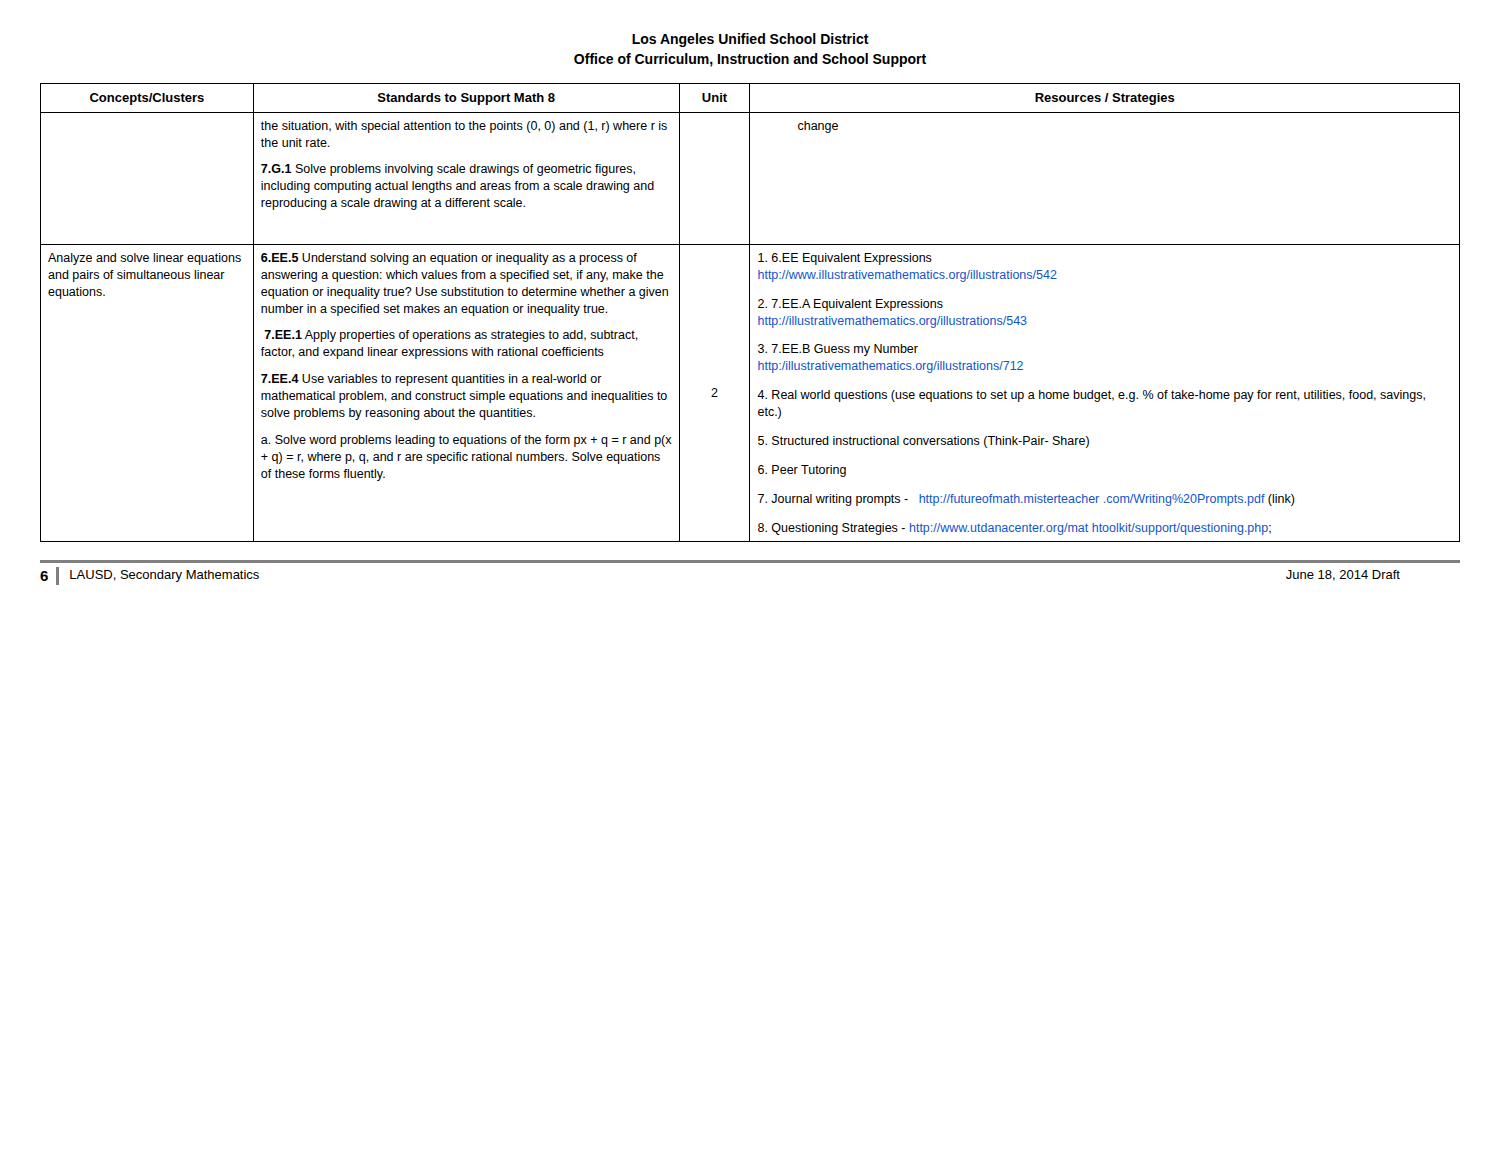Los Angeles Unified School District
Office of Curriculum, Instruction and School Support
| Concepts/Clusters | Standards to Support Math 8 | Unit | Resources / Strategies |
| --- | --- | --- | --- |
| | the situation, with special attention to the points (0, 0) and (1, r) where r is the unit rate. 7.G.1 Solve problems involving scale drawings of geometric figures, including computing actual lengths and areas from a scale drawing and reproducing a scale drawing at a different scale. | | change |
| Analyze and solve linear equations and pairs of simultaneous linear equations. | 6.EE.5 Understand solving an equation or inequality as a process of answering a question: which values from a specified set, if any, make the equation or inequality true? Use substitution to determine whether a given number in a specified set makes an equation or inequality true. 7.EE.1 Apply properties of operations as strategies to add, subtract, factor, and expand linear expressions with rational coefficients 7.EE.4 Use variables to represent quantities in a real-world or mathematical problem, and construct simple equations and inequalities to solve problems by reasoning about the quantities. a. Solve word problems leading to equations of the form px + q = r and p(x + q) = r, where p, q, and r are specific rational numbers. Solve equations of these forms fluently. | 2 | 1. 6.EE Equivalent Expressions http://www.illustrativemathematics.org/illustrations/542 2. 7.EE.A Equivalent Expressions http://illustrativemathematics.org/illustrations/543 3. 7.EE.B Guess my Number http:/illustrativemathematics.org/illustrations/712 4. Real world questions (use equations to set up a home budget, e.g. % of take-home pay for rent, utilities, food, savings, etc.) 5. Structured instructional conversations (Think-Pair- Share) 6. Peer Tutoring 7. Journal writing prompts - http://futureofmath.misterteacher .com/Writing%20Prompts.pdf (link) 8. Questioning Strategies - http://www.utdanacenter.org/mat htoolkit/support/questioning.php ; |
6
LAUSD, Secondary Mathematics
June 18, 2014 Draft